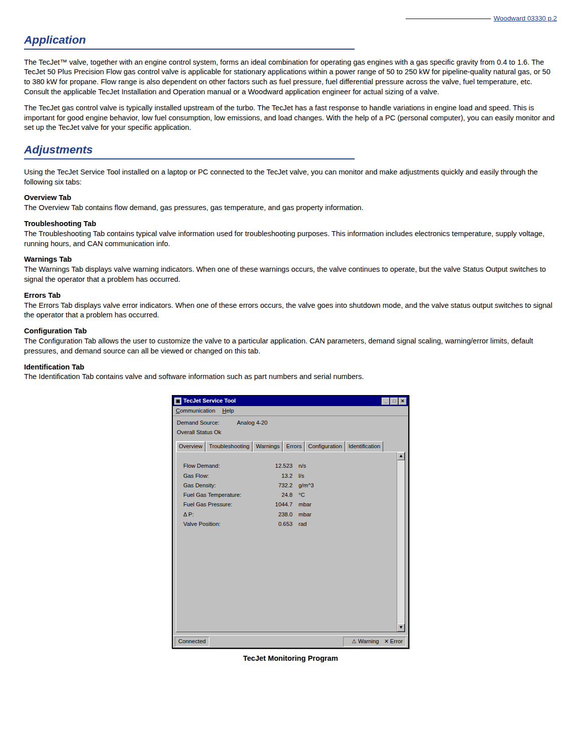Woodward 03330 p.2
Application
The TecJet™ valve, together with an engine control system, forms an ideal combination for operating gas engines with a gas specific gravity from 0.4 to 1.6. The TecJet 50 Plus Precision Flow gas control valve is applicable for stationary applications within a power range of 50 to 250 kW for pipeline-quality natural gas, or 50 to 380 kW for propane. Flow range is also dependent on other factors such as fuel pressure, fuel differential pressure across the valve, fuel temperature, etc. Consult the applicable TecJet Installation and Operation manual or a Woodward application engineer for actual sizing of a valve.
The TecJet gas control valve is typically installed upstream of the turbo. The TecJet has a fast response to handle variations in engine load and speed. This is important for good engine behavior, low fuel consumption, low emissions, and load changes. With the help of a PC (personal computer), you can easily monitor and set up the TecJet valve for your specific application.
Adjustments
Using the TecJet Service Tool installed on a laptop or PC connected to the TecJet valve, you can monitor and make adjustments quickly and easily through the following six tabs:
Overview Tab
The Overview Tab contains flow demand, gas pressures, gas temperature, and gas property information.
Troubleshooting Tab
The Troubleshooting Tab contains typical valve information used for troubleshooting purposes. This information includes electronics temperature, supply voltage, running hours, and CAN communication info.
Warnings Tab
The Warnings Tab displays valve warning indicators. When one of these warnings occurs, the valve continues to operate, but the valve Status Output switches to signal the operator that a problem has occurred.
Errors Tab
The Errors Tab displays valve error indicators. When one of these errors occurs, the valve goes into shutdown mode, and the valve status output switches to signal the operator that a problem has occurred.
Configuration Tab
The Configuration Tab allows the user to customize the valve to a particular application. CAN parameters, demand signal scaling, warning/error limits, default pressures, and demand source can all be viewed or changed on this tab.
Identification Tab
The Identification Tab contains valve and software information such as part numbers and serial numbers.
▣ TecJet Service Tool
_□✕
Communication Help
Demand Source: Analog 4-20
Overall Status Ok
Overview
Troubleshooting
Warnings
Errors
Configuration
Identification
| Flow Demand: | 12.523 | n/s |
| Gas Flow: | 13.2 | l/s |
| Gas Density: | 732.2 | g/m^3 |
| Fuel Gas Temperature: | 24.8 | °C |
| Fuel Gas Pressure: | 1044.7 | mbar |
| Δ P: | 238.0 | mbar |
| Valve Position: | 0.653 | rad |
▲
▼
Connected
⚠ Warning✕ Error
TecJet Monitoring Program